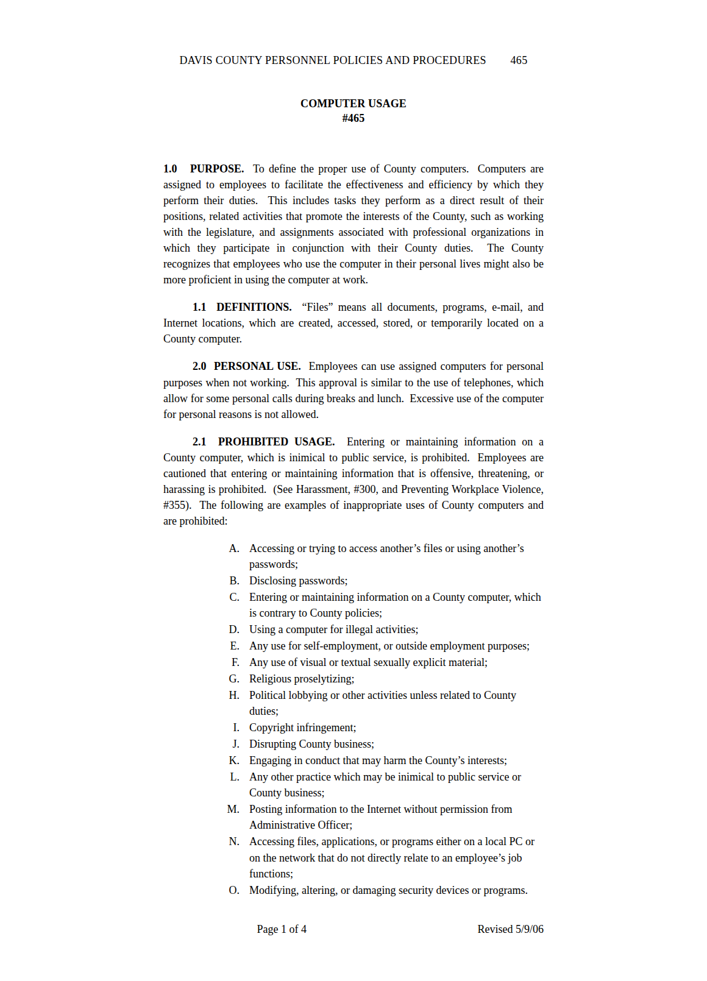DAVIS COUNTY PERSONNEL POLICIES AND PROCEDURES465
COMPUTER USAGE#465
1.0 PURPOSE. To define the proper use of County computers. Computers are assigned to employees to facilitate the effectiveness and efficiency by which they perform their duties. This includes tasks they perform as a direct result of their positions, related activities that promote the interests of the County, such as working with the legislature, and assignments associated with professional organizations in which they participate in conjunction with their County duties. The County recognizes that employees who use the computer in their personal lives might also be more proficient in using the computer at work.
1.1 DEFINITIONS. “Files” means all documents, programs, e-mail, and Internet locations, which are created, accessed, stored, or temporarily located on a County computer.
2.0 PERSONAL USE. Employees can use assigned computers for personal purposes when not working. This approval is similar to the use of telephones, which allow for some personal calls during breaks and lunch. Excessive use of the computer for personal reasons is not allowed.
2.1 PROHIBITED USAGE. Entering or maintaining information on a County computer, which is inimical to public service, is prohibited. Employees are cautioned that entering or maintaining information that is offensive, threatening, or harassing is prohibited. (See Harassment, #300, and Preventing Workplace Violence, #355). The following are examples of inappropriate uses of County computers and are prohibited:
Accessing or trying to access another’s files or using another’s passwords;
Disclosing passwords;
Entering or maintaining information on a County computer, which is contrary to County policies;
Using a computer for illegal activities;
Any use for self-employment, or outside employment purposes;
Any use of visual or textual sexually explicit material;
Religious proselytizing;
Political lobbying or other activities unless related to County duties;
Copyright infringement;
Disrupting County business;
Engaging in conduct that may harm the County’s interests;
Any other practice which may be inimical to public service or County business;
Posting information to the Internet without permission from Administrative Officer;
Accessing files, applications, or programs either on a local PC or on the network that do not directly relate to an employee’s job functions;
Modifying, altering, or damaging security devices or programs.
Page 1 of 4 Revised 5/9/06